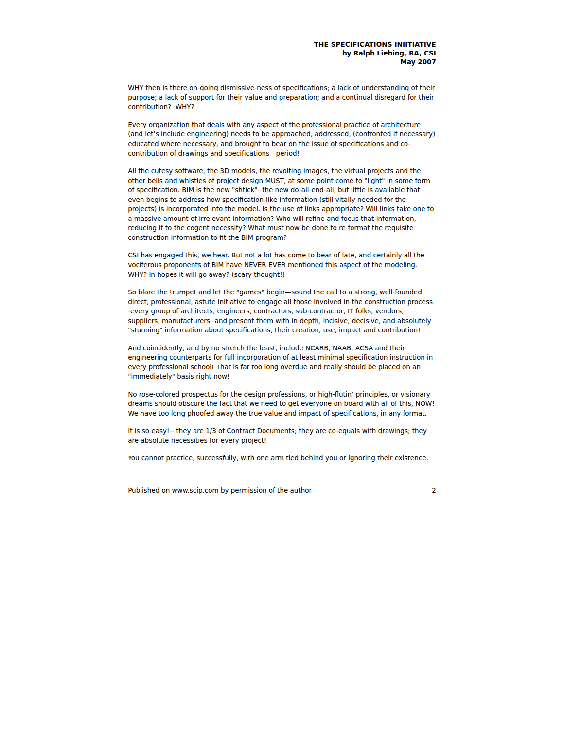THE SPECIFICATIONS INIITIATIVE
by Ralph Liebing, RA, CSI
May 2007
WHY then is there on-going dismissive-ness of specifications; a lack of understanding of their purpose; a lack of support for their value and preparation; and a continual disregard for their contribution? WHY?
Every organization that deals with any aspect of the professional practice of architecture (and let’s include engineering) needs to be approached, addressed, (confronted if necessary) educated where necessary, and brought to bear on the issue of specifications and co-contribution of drawings and specifications—period!
All the cutesy software, the 3D models, the revolting images, the virtual projects and the other bells and whistles of project design MUST, at some point come to "light" in some form of specification. BIM is the new "shtick"--the new do-all-end-all, but little is available that even begins to address how specification-like information (still vitally needed for the projects) is incorporated into the model. Is the use of links appropriate? Will links take one to a massive amount of irrelevant information? Who will refine and focus that information, reducing it to the cogent necessity? What must now be done to re-format the requisite construction information to fit the BIM program?
CSI has engaged this, we hear. But not a lot has come to bear of late, and certainly all the vociferous proponents of BIM have NEVER EVER mentioned this aspect of the modeling. WHY? In hopes it will go away? (scary thought!)
So blare the trumpet and let the "games" begin—sound the call to a strong, well-founded, direct, professional, astute initiative to engage all those involved in the construction process--every group of architects, engineers, contractors, sub-contractor, IT folks, vendors, suppliers, manufacturers--and present them with in-depth, incisive, decisive, and absolutely "stunning" information about specifications, their creation, use, impact and contribution!
And coincidently, and by no stretch the least, include NCARB, NAAB, ACSA and their engineering counterparts for full incorporation of at least minimal specification instruction in every professional school! That is far too long overdue and really should be placed on an "immediately" basis right now!
No rose-colored prospectus for the design professions, or high-flutin’ principles, or visionary dreams should obscure the fact that we need to get everyone on board with all of this, NOW! We have too long phoofed away the true value and impact of specifications, in any format.
It is so easy!-- they are 1/3 of Contract Documents; they are co-equals with drawings; they are absolute necessities for every project!
You cannot practice, successfully, with one arm tied behind you or ignoring their existence.
Published on www.scip.com by permission of the author 2